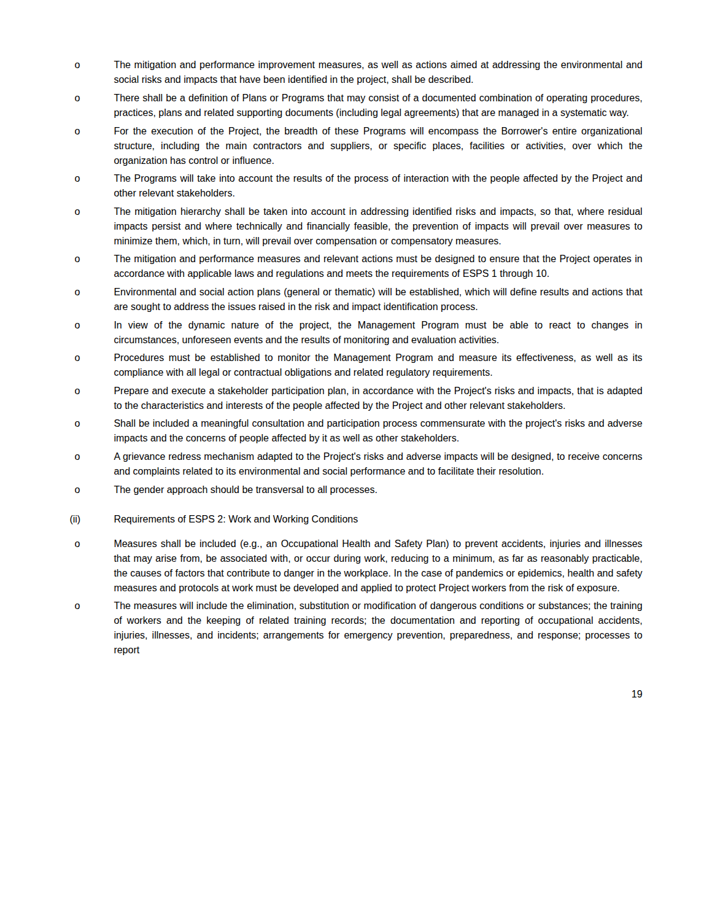The mitigation and performance improvement measures, as well as actions aimed at addressing the environmental and social risks and impacts that have been identified in the project, shall be described.
There shall be a definition of Plans or Programs that may consist of a documented combination of operating procedures, practices, plans and related supporting documents (including legal agreements) that are managed in a systematic way.
For the execution of the Project, the breadth of these Programs will encompass the Borrower's entire organizational structure, including the main contractors and suppliers, or specific places, facilities or activities, over which the organization has control or influence.
The Programs will take into account the results of the process of interaction with the people affected by the Project and other relevant stakeholders.
The mitigation hierarchy shall be taken into account in addressing identified risks and impacts, so that, where residual impacts persist and where technically and financially feasible, the prevention of impacts will prevail over measures to minimize them, which, in turn, will prevail over compensation or compensatory measures.
The mitigation and performance measures and relevant actions must be designed to ensure that the Project operates in accordance with applicable laws and regulations and meets the requirements of ESPS 1 through 10.
Environmental and social action plans (general or thematic) will be established, which will define results and actions that are sought to address the issues raised in the risk and impact identification process.
In view of the dynamic nature of the project, the Management Program must be able to react to changes in circumstances, unforeseen events and the results of monitoring and evaluation activities.
Procedures must be established to monitor the Management Program and measure its effectiveness, as well as its compliance with all legal or contractual obligations and related regulatory requirements.
Prepare and execute a stakeholder participation plan, in accordance with the Project's risks and impacts, that is adapted to the characteristics and interests of the people affected by the Project and other relevant stakeholders.
Shall be included a meaningful consultation and participation process commensurate with the project's risks and adverse impacts and the concerns of people affected by it as well as other stakeholders.
A grievance redress mechanism adapted to the Project's risks and adverse impacts will be designed, to receive concerns and complaints related to its environmental and social performance and to facilitate their resolution.
The gender approach should be transversal to all processes.
(ii) Requirements of ESPS 2: Work and Working Conditions
Measures shall be included (e.g., an Occupational Health and Safety Plan) to prevent accidents, injuries and illnesses that may arise from, be associated with, or occur during work, reducing to a minimum, as far as reasonably practicable, the causes of factors that contribute to danger in the workplace. In the case of pandemics or epidemics, health and safety measures and protocols at work must be developed and applied to protect Project workers from the risk of exposure.
The measures will include the elimination, substitution or modification of dangerous conditions or substances; the training of workers and the keeping of related training records; the documentation and reporting of occupational accidents, injuries, illnesses, and incidents; arrangements for emergency prevention, preparedness, and response; processes to report
19